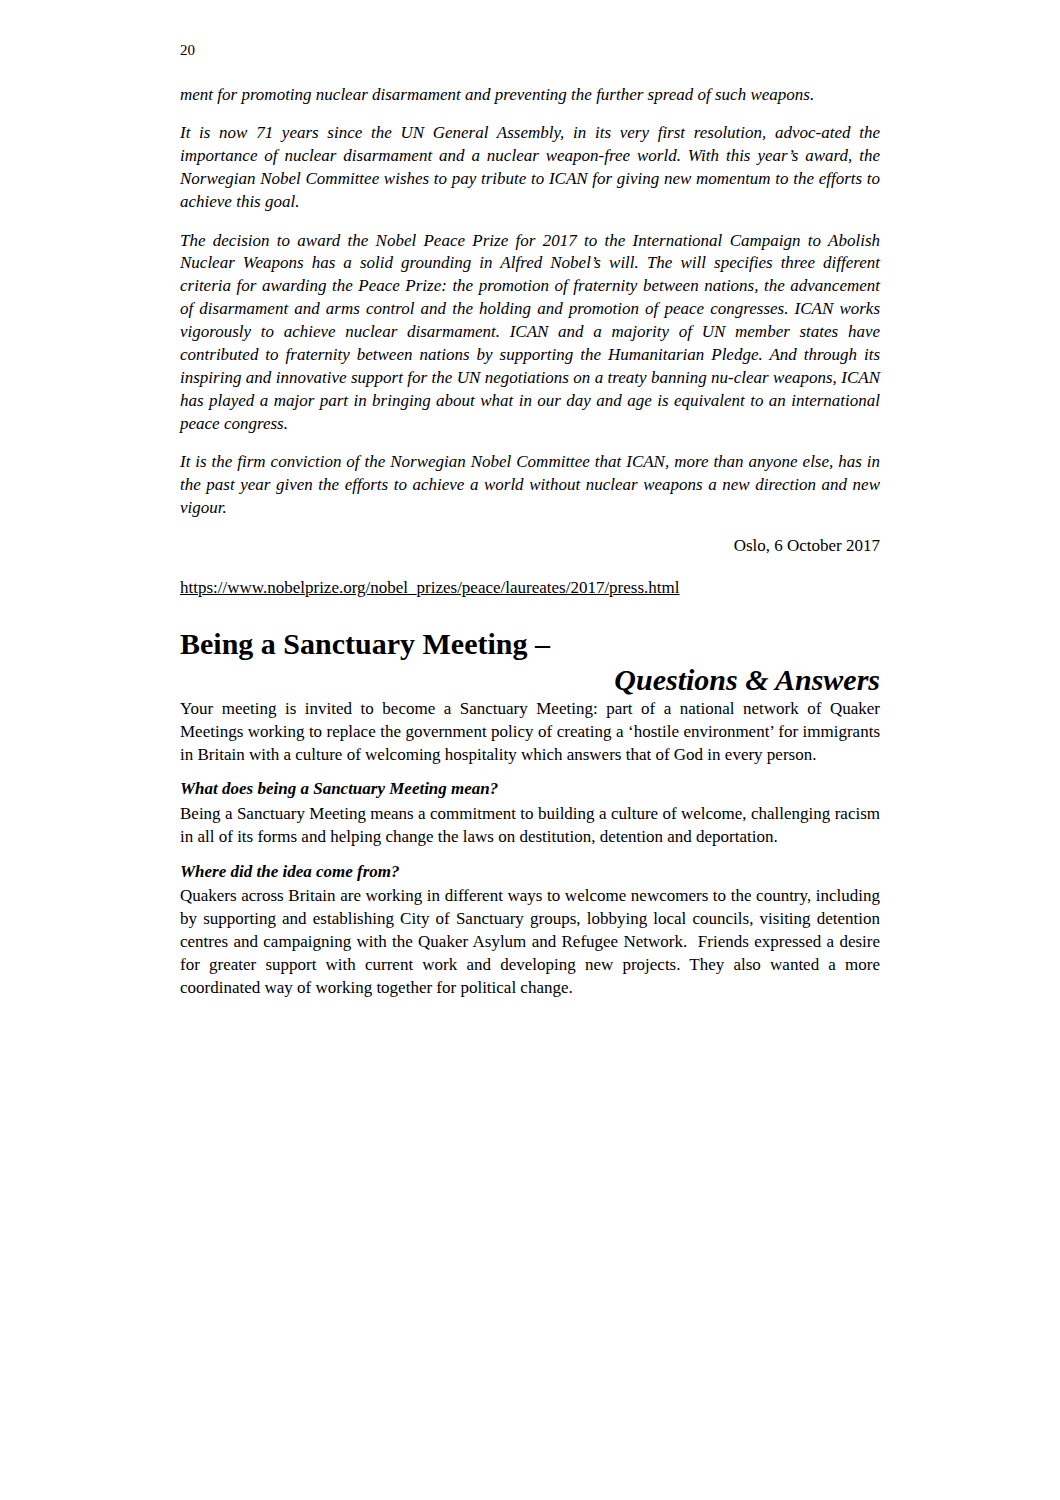20
ment for promoting nuclear disarmament and preventing the further spread of such weapons.
It is now 71 years since the UN General Assembly, in its very first resolution, advoc‑ated the importance of nuclear disarmament and a nuclear weapon-free world. With this year’s award, the Norwegian Nobel Committee wishes to pay tribute to ICAN for giving new momentum to the efforts to achieve this goal.
The decision to award the Nobel Peace Prize for 2017 to the International Campaign to Abolish Nuclear Weapons has a solid grounding in Alfred Nobel’s will. The will specifies three different criteria for awarding the Peace Prize: the promotion of fraternity between nations, the advancement of disarmament and arms control and the holding and promotion of peace congresses. ICAN works vigorously to achieve nuclear disarmament. ICAN and a majority of UN member states have contributed to fraternity between nations by supporting the Humanitarian Pledge. And through its inspiring and innovative support for the UN negotiations on a treaty banning nu‑clear weapons, ICAN has played a major part in bringing about what in our day and age is equivalent to an international peace congress.
It is the firm conviction of the Norwegian Nobel Committee that ICAN, more than anyone else, has in the past year given the efforts to achieve a world without nuclear weapons a new direction and new vigour.
Oslo, 6 October 2017
https://www.nobelprize.org/nobel_prizes/peace/laureates/2017/press.html
Being a Sanctuary Meeting – Questions & Answers
Your meeting is invited to become a Sanctuary Meeting: part of a national network of Quaker Meetings working to replace the government policy of creating a ‘hostile environment’ for immigrants in Britain with a culture of welcoming hospitality which answers that of God in every person.
What does being a Sanctuary Meeting mean?
Being a Sanctuary Meeting means a commitment to building a culture of welcome, challenging racism in all of its forms and helping change the laws on destitution, detention and deportation.
Where did the idea come from?
Quakers across Britain are working in different ways to welcome newcomers to the country, including by supporting and establishing City of Sanctuary groups, lobbying local councils, visiting detention centres and campaigning with the Quaker Asylum and Refugee Network. Friends expressed a desire for greater support with current work and developing new projects. They also wanted a more coordinated way of working together for political change.